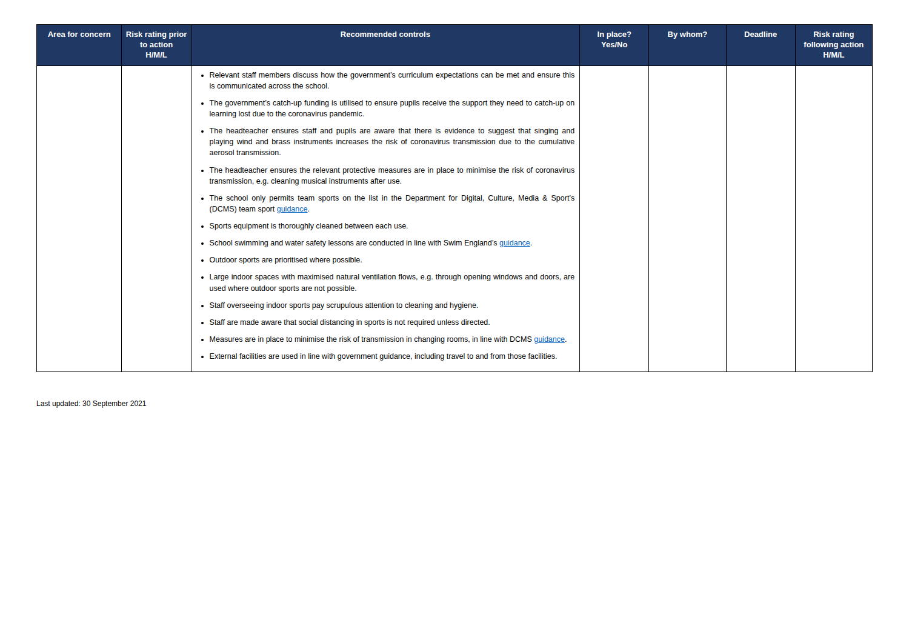| Area for concern | Risk rating prior to action H/M/L | Recommended controls | In place? Yes/No | By whom? | Deadline | Risk rating following action H/M/L |
| --- | --- | --- | --- | --- | --- | --- |
| | | Relevant staff members discuss how the government’s curriculum expectations can be met and ensure this is communicated across the school. The government’s catch-up funding is utilised to ensure pupils receive the support they need to catch-up on learning lost due to the coronavirus pandemic. The headteacher ensures staff and pupils are aware that there is evidence to suggest that singing and playing wind and brass instruments increases the risk of coronavirus transmission due to the cumulative aerosol transmission. The headteacher ensures the relevant protective measures are in place to minimise the risk of coronavirus transmission, e.g. cleaning musical instruments after use. The school only permits team sports on the list in the Department for Digital, Culture, Media & Sport’s (DCMS) team sport guidance . Sports equipment is thoroughly cleaned between each use. School swimming and water safety lessons are conducted in line with Swim England’s guidance . Outdoor sports are prioritised where possible. Large indoor spaces with maximised natural ventilation flows, e.g. through opening windows and doors, are used where outdoor sports are not possible. Staff overseeing indoor sports pay scrupulous attention to cleaning and hygiene. Staff are made aware that social distancing in sports is not required unless directed. Measures are in place to minimise the risk of transmission in changing rooms, in line with DCMS guidance . External facilities are used in line with government guidance, including travel to and from those facilities. | | | | |
Last updated: 30 September 2021